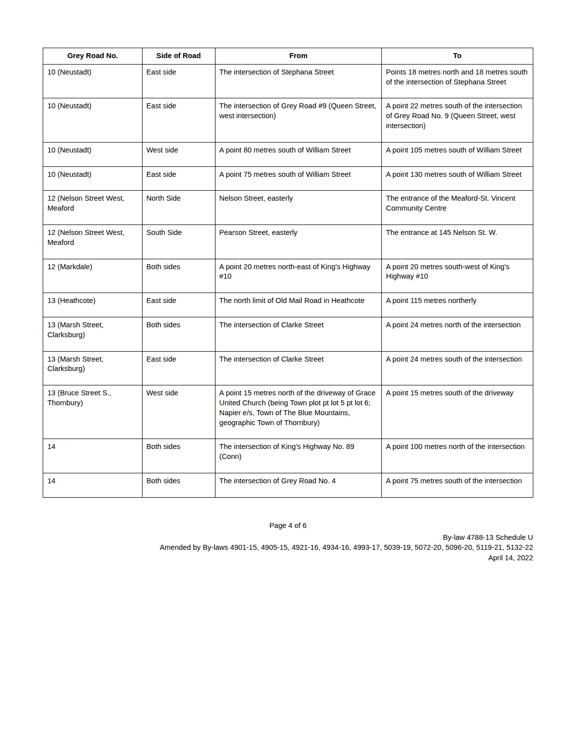| Grey Road No. | Side of Road | From | To |
| --- | --- | --- | --- |
| 10 (Neustadt) | East side | The intersection of Stephana Street | Points 18 metres north and 18 metres south of the intersection of Stephana Street |
| 10 (Neustadt) | East side | The intersection of Grey Road #9 (Queen Street, west intersection) | A point 22 metres south of the intersection of Grey Road No. 9 (Queen Street, west intersection) |
| 10 (Neustadt) | West side | A point 80 metres south of William Street | A point 105 metres south of William Street |
| 10 (Neustadt) | East side | A point 75 metres south of William Street | A point 130 metres south of William Street |
| 12 (Nelson Street West, Meaford | North Side | Nelson Street, easterly | The entrance of the Meaford-St. Vincent Community Centre |
| 12 (Nelson Street West, Meaford | South Side | Pearson Street, easterly | The entrance at 145 Nelson St. W. |
| 12 (Markdale) | Both sides | A point 20 metres north-east of King's Highway #10 | A point 20 metres south-west of King's Highway #10 |
| 13 (Heathcote) | East side | The north limit of Old Mail Road in Heathcote | A point 115 metres northerly |
| 13 (Marsh Street, Clarksburg) | Both sides | The intersection of Clarke Street | A point 24 metres north of the intersection |
| 13 (Marsh Street, Clarksburg) | East side | The intersection of Clarke Street | A point 24 metres south of the intersection |
| 13 (Bruce Street S., Thornbury) | West side | A point 15 metres north of the driveway of Grace United Church (being Town plot pt lot 5 pt lot 6; Napier e/s, Town of The Blue Mountains, geographic Town of Thornbury) | A point 15 metres south of the driveway |
| 14 | Both sides | The intersection of King’s Highway No. 89 (Conn) | A point 100 metres north of the intersection |
| 14 | Both sides | The intersection of Grey Road No. 4 | A point 75 metres south of the intersection |
Page 4 of 6
By-law 4788-13 Schedule U
Amended by By-laws 4901-15, 4905-15, 4921-16, 4934-16, 4993-17, 5039-19, 5072-20, 5096-20, 5119-21, 5132-22
April 14, 2022